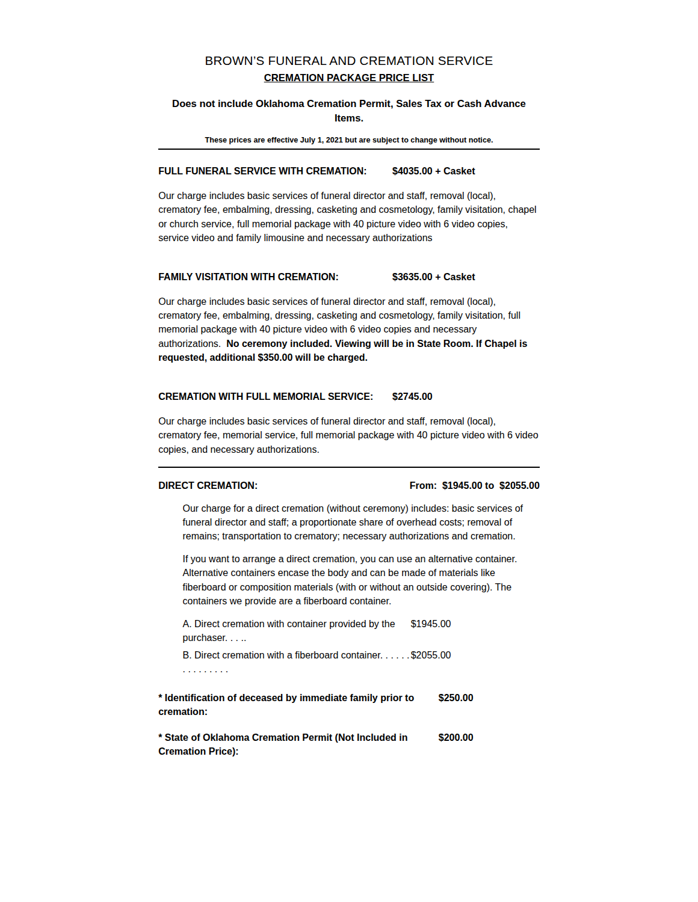BROWN’S FUNERAL AND CREMATION SERVICE
CREMATION PACKAGE PRICE LIST
Does not include Oklahoma Cremation Permit, Sales Tax or Cash Advance Items.
These prices are effective July 1, 2021 but are subject to change without notice.
FULL FUNERAL SERVICE WITH CREMATION: $4035.00 + Casket
Our charge includes basic services of funeral director and staff, removal (local), crematory fee, embalming, dressing, casketing and cosmetology, family visitation, chapel or church service, full memorial package with 40 picture video with 6 video copies, service video and family limousine and necessary authorizations
FAMILY VISITATION WITH CREMATION: $3635.00 + Casket
Our charge includes basic services of funeral director and staff, removal (local), crematory fee, embalming, dressing, casketing and cosmetology, family visitation, full memorial package with 40 picture video with 6 video copies and necessary authorizations. No ceremony included. Viewing will be in State Room. If Chapel is requested, additional $350.00 will be charged.
CREMATION WITH FULL MEMORIAL SERVICE: $2745.00
Our charge includes basic services of funeral director and staff, removal (local), crematory fee, memorial service, full memorial package with 40 picture video with 6 video copies, and necessary authorizations.
DIRECT CREMATION: From: $1945.00 to $2055.00
Our charge for a direct cremation (without ceremony) includes: basic services of funeral director and staff; a proportionate share of overhead costs; removal of remains; transportation to crematory; necessary authorizations and cremation.
If you want to arrange a direct cremation, you can use an alternative container. Alternative containers encase the body and can be made of materials like fiberboard or composition materials (with or without an outside covering). The containers we provide are a fiberboard container.
A. Direct cremation with container provided by the purchaser. . . .. $1945.00
B. Direct cremation with a fiberboard container. . . . . . . . . . . . . . . $2055.00
* Identification of deceased by immediate family prior to cremation: $250.00
* State of Oklahoma Cremation Permit (Not Included in Cremation Price): $200.00